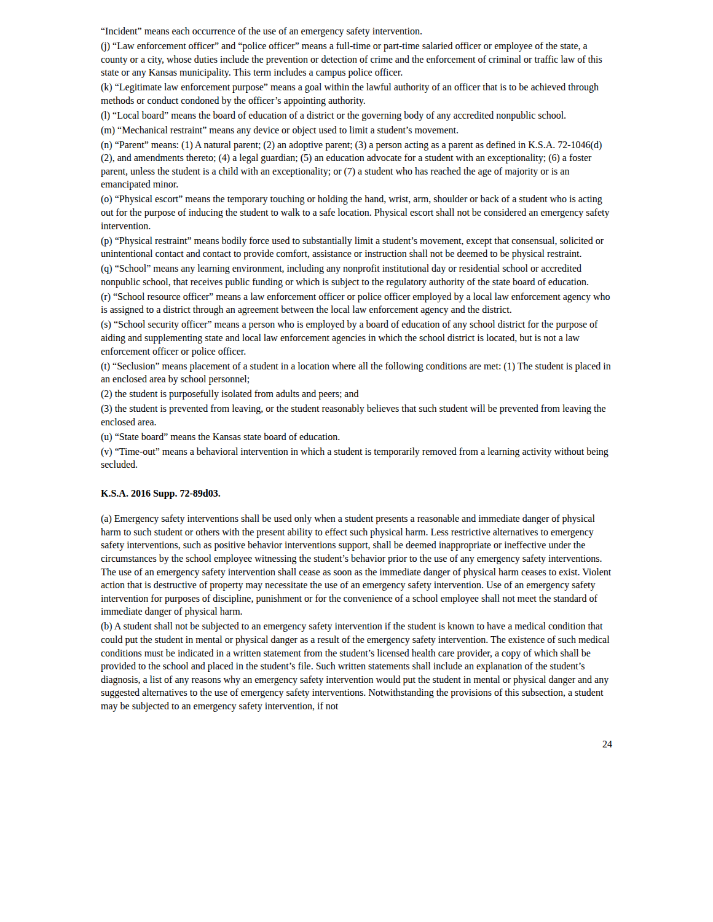“Incident” means each occurrence of the use of an emergency safety intervention.
(j) “Law enforcement officer” and “police officer” means a full-time or part-time salaried officer or employee of the state, a county or a city, whose duties include the prevention or detection of crime and the enforcement of criminal or traffic law of this state or any Kansas municipality. This term includes a campus police officer.
(k) “Legitimate law enforcement purpose” means a goal within the lawful authority of an officer that is to be achieved through methods or conduct condoned by the officer’s appointing authority.
(l) “Local board” means the board of education of a district or the governing body of any accredited nonpublic school.
(m) “Mechanical restraint” means any device or object used to limit a student’s movement.
(n) “Parent” means: (1) A natural parent; (2) an adoptive parent; (3) a person acting as a parent as defined in K.S.A. 72-1046(d)(2), and amendments thereto; (4) a legal guardian; (5) an education advocate for a student with an exceptionality; (6) a foster parent, unless the student is a child with an exceptionality; or (7) a student who has reached the age of majority or is an emancipated minor.
(o) “Physical escort” means the temporary touching or holding the hand, wrist, arm, shoulder or back of a student who is acting out for the purpose of inducing the student to walk to a safe location. Physical escort shall not be considered an emergency safety intervention.
(p) “Physical restraint” means bodily force used to substantially limit a student’s movement, except that consensual, solicited or unintentional contact and contact to provide comfort, assistance or instruction shall not be deemed to be physical restraint.
(q) “School” means any learning environment, including any nonprofit institutional day or residential school or accredited nonpublic school, that receives public funding or which is subject to the regulatory authority of the state board of education.
(r) “School resource officer” means a law enforcement officer or police officer employed by a local law enforcement agency who is assigned to a district through an agreement between the local law enforcement agency and the district.
(s) “School security officer” means a person who is employed by a board of education of any school district for the purpose of aiding and supplementing state and local law enforcement agencies in which the school district is located, but is not a law enforcement officer or police officer.
(t) “Seclusion” means placement of a student in a location where all the following conditions are met: (1) The student is placed in an enclosed area by school personnel;
(2) the student is purposefully isolated from adults and peers; and
(3) the student is prevented from leaving, or the student reasonably believes that such student will be prevented from leaving the enclosed area.
(u) “State board” means the Kansas state board of education.
(v) “Time-out” means a behavioral intervention in which a student is temporarily removed from a learning activity without being secluded.
K.S.A. 2016 Supp. 72-89d03.
(a) Emergency safety interventions shall be used only when a student presents a reasonable and immediate danger of physical harm to such student or others with the present ability to effect such physical harm. Less restrictive alternatives to emergency safety interventions, such as positive behavior interventions support, shall be deemed inappropriate or ineffective under the circumstances by the school employee witnessing the student’s behavior prior to the use of any emergency safety interventions. The use of an emergency safety intervention shall cease as soon as the immediate danger of physical harm ceases to exist. Violent action that is destructive of property may necessitate the use of an emergency safety intervention. Use of an emergency safety intervention for purposes of discipline, punishment or for the convenience of a school employee shall not meet the standard of immediate danger of physical harm.
(b) A student shall not be subjected to an emergency safety intervention if the student is known to have a medical condition that could put the student in mental or physical danger as a result of the emergency safety intervention. The existence of such medical conditions must be indicated in a written statement from the student’s licensed health care provider, a copy of which shall be provided to the school and placed in the student’s file. Such written statements shall include an explanation of the student’s diagnosis, a list of any reasons why an emergency safety intervention would put the student in mental or physical danger and any suggested alternatives to the use of emergency safety interventions. Notwithstanding the provisions of this subsection, a student may be subjected to an emergency safety intervention, if not
24